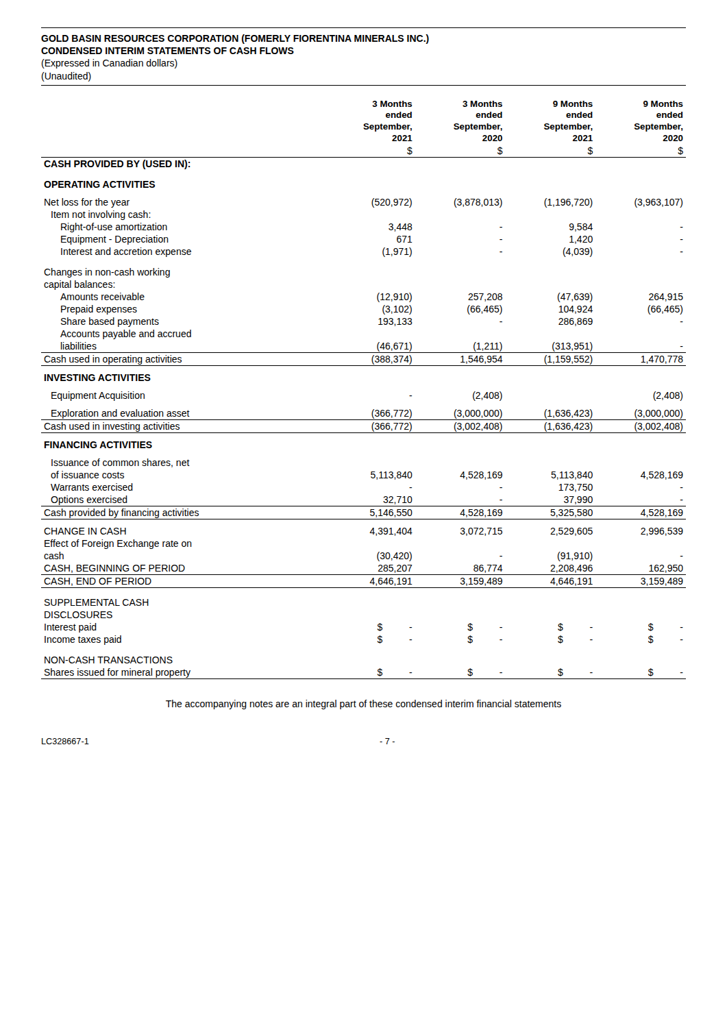GOLD BASIN RESOURCES CORPORATION (FOMERLY FIORENTINA MINERALS INC.)
CONDENSED INTERIM STATEMENTS OF CASH FLOWS
(Expressed in Canadian dollars)
(Unaudited)
| | 3 Months ended September, 2021 | 3 Months ended September, 2020 | 9 Months ended September, 2021 | 9 Months ended September, 2020 |
| | $ | $ | $ | $ |
| CASH PROVIDED BY (USED IN): | | | | |
| OPERATING ACTIVITIES | | | | |
| Net loss for the year | (520,972) | (3,878,013) | (1,196,720) | (3,963,107) |
| Item not involving cash: | | | | |
| Right-of-use amortization | 3,448 | - | 9,584 | - |
| Equipment - Depreciation | 671 | - | 1,420 | - |
| Interest and accretion expense | (1,971) | - | (4,039) | - |
| Changes in non-cash working | | | | |
| capital balances: | | | | |
| Amounts receivable | (12,910) | 257,208 | (47,639) | 264,915 |
| Prepaid expenses | (3,102) | (66,465) | 104,924 | (66,465) |
| Share based payments | 193,133 | - | 286,869 | - |
| Accounts payable and accrued | | | | |
| liabilities | (46,671) | (1,211) | (313,951) | - |
| Cash used in operating activities | (388,374) | 1,546,954 | (1,159,552) | 1,470,778 |
| INVESTING ACTIVITIES | | | | |
| Equipment Acquisition | - | (2,408) | | (2,408) |
| Exploration and evaluation asset | (366,772) | (3,000,000) | (1,636,423) | (3,000,000) |
| Cash used in investing activities | (366,772) | (3,002,408) | (1,636,423) | (3,002,408) |
| FINANCING ACTIVITIES | | | | |
| Issuance of common shares, net | | | | |
| of issuance costs | 5,113,840 | 4,528,169 | 5,113,840 | 4,528,169 |
| Warrants exercised | - | - | 173,750 | - |
| Options exercised | 32,710 | - | 37,990 | - |
| Cash provided by financing activities | 5,146,550 | 4,528,169 | 5,325,580 | 4,528,169 |
| CHANGE IN CASH | 4,391,404 | 3,072,715 | 2,529,605 | 2,996,539 |
| Effect of Foreign Exchange rate on | | | | |
| cash | (30,420) | - | (91,910) | - |
| CASH, BEGINNING OF PERIOD | 285,207 | 86,774 | 2,208,496 | 162,950 |
| CASH, END OF PERIOD | 4,646,191 | 3,159,489 | 4,646,191 | 3,159,489 |
| SUPPLEMENTAL CASH | | | | |
| DISCLOSURES | | | | |
| Interest paid | $ - | $ - | $ - | $ - |
| Income taxes paid | $ - | $ - | $ - | $ - |
| NON-CASH TRANSACTIONS | | | | |
| Shares issued for mineral property | $ - | $ - | $ - | $ - |
The accompanying notes are an integral part of these condensed interim financial statements
LC328667-1 - 7 -